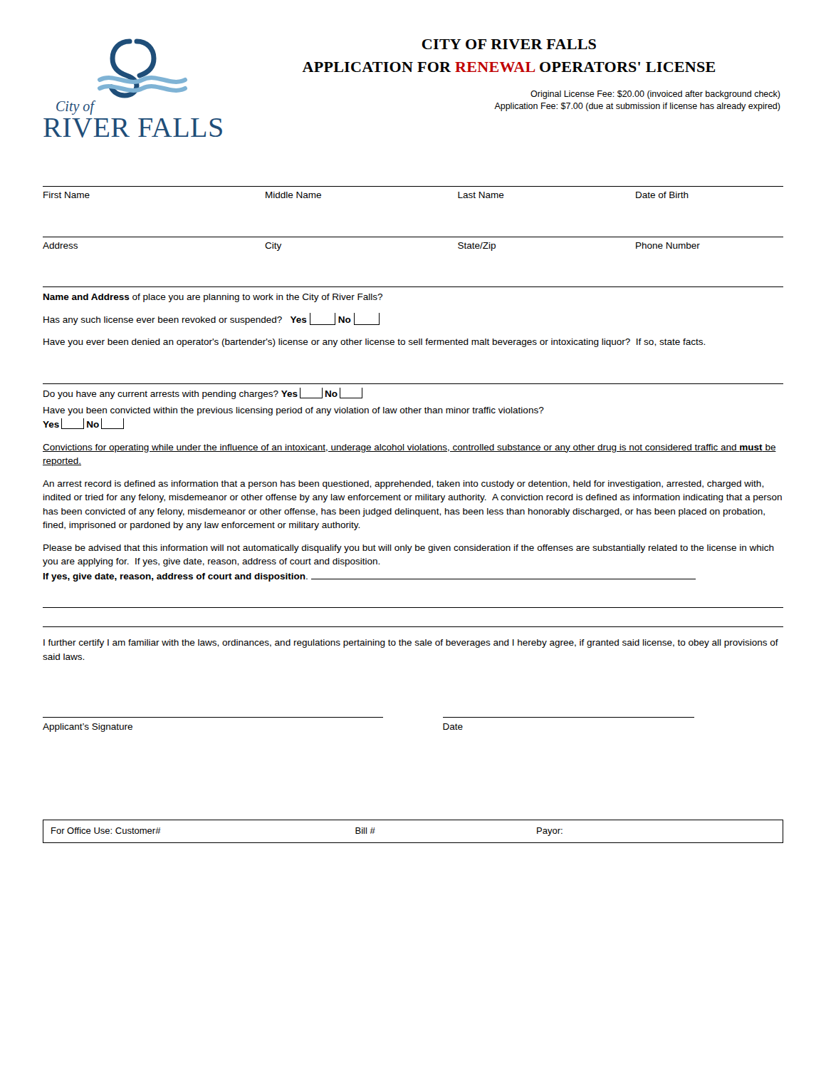City of RIVER FALLS
CITY OF RIVER FALLS
APPLICATION FOR RENEWAL OPERATORS' LICENSE
Original License Fee: $20.00 (invoiced after background check)
Application Fee: $7.00 (due at submission if license has already expired)
First Name Middle Name Last Name Date of Birth
Address City State/Zip Phone Number
Name and Address of place you are planning to work in the City of River Falls?
Has any such license ever been revoked or suspended? Yes No
Have you ever been denied an operator's (bartender's) license or any other license to sell fermented malt beverages or intoxicating liquor? If so, state facts.
Do you have any current arrests with pending charges? Yes No
Have you been convicted within the previous licensing period of any violation of law other than minor traffic violations?
Yes No
Convictions for operating while under the influence of an intoxicant, underage alcohol violations, controlled substance or any other drug is not considered traffic and must be reported.
An arrest record is defined as information that a person has been questioned, apprehended, taken into custody or detention, held for investigation, arrested, charged with, indited or tried for any felony, misdemeanor or other offense by any law enforcement or military authority. A conviction record is defined as information indicating that a person has been convicted of any felony, misdemeanor or other offense, has been judged delinquent, has been less than honorably discharged, or has been placed on probation, fined, imprisoned or pardoned by any law enforcement or military authority.
Please be advised that this information will not automatically disqualify you but will only be given consideration if the offenses are substantially related to the license in which you are applying for. If yes, give date, reason, address of court and disposition.
If yes, give date, reason, address of court and disposition.
I further certify I am familiar with the laws, ordinances, and regulations pertaining to the sale of beverages and I hereby agree, if granted said license, to obey all provisions of said laws.
Applicant’s Signature
Date
For Office Use: Customer#
Bill #
Payor: